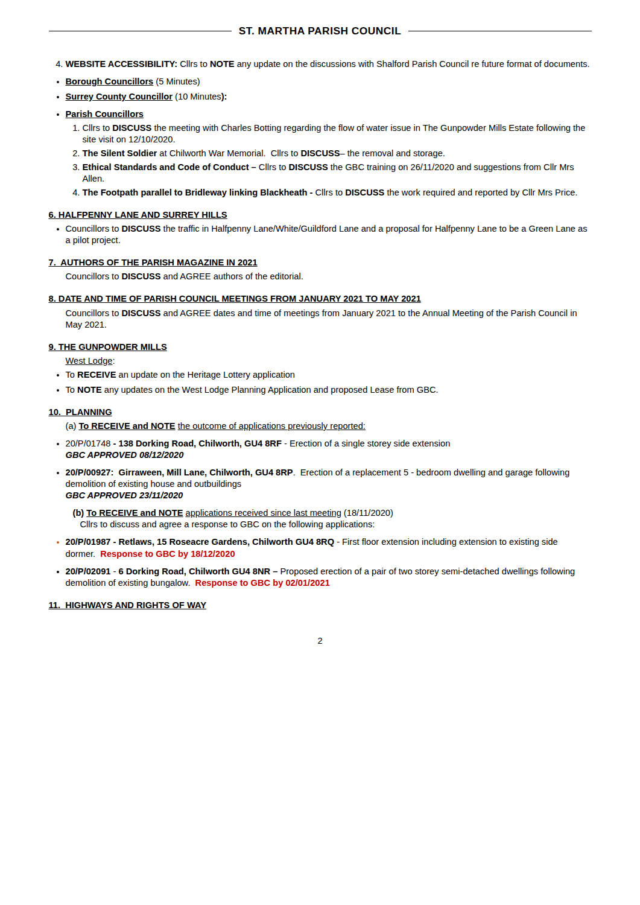ST. MARTHA PARISH COUNCIL
WEBSITE ACCESSIBILITY: Cllrs to NOTE any update on the discussions with Shalford Parish Council re future format of documents.
Borough Councillors (5 Minutes)
Surrey County Councillor (10 Minutes):
Parish Councillors
Cllrs to DISCUSS the meeting with Charles Botting regarding the flow of water issue in The Gunpowder Mills Estate following the site visit on 12/10/2020.
The Silent Soldier at Chilworth War Memorial. Cllrs to DISCUSS– the removal and storage.
Ethical Standards and Code of Conduct – Cllrs to DISCUSS the GBC training on 26/11/2020 and suggestions from Cllr Mrs Allen.
The Footpath parallel to Bridleway linking Blackheath - Cllrs to DISCUSS the work required and reported by Cllr Mrs Price.
6. HALFPENNY LANE AND SURREY HILLS
Councillors to DISCUSS the traffic in Halfpenny Lane/White/Guildford Lane and a proposal for Halfpenny Lane to be a Green Lane as a pilot project.
7. AUTHORS OF THE PARISH MAGAZINE IN 2021
Councillors to DISCUSS and AGREE authors of the editorial.
8. DATE AND TIME OF PARISH COUNCIL MEETINGS FROM JANUARY 2021 TO MAY 2021
Councillors to DISCUSS and AGREE dates and time of meetings from January 2021 to the Annual Meeting of the Parish Council in May 2021.
9. THE GUNPOWDER MILLS
West Lodge:
To RECEIVE an update on the Heritage Lottery application
To NOTE any updates on the West Lodge Planning Application and proposed Lease from GBC.
10. PLANNING
(a) To RECEIVE and NOTE the outcome of applications previously reported:
20/P/01748 - 138 Dorking Road, Chilworth, GU4 8RF - Erection of a single storey side extension
GBC APPROVED 08/12/2020
20/P/00927: Girraween, Mill Lane, Chilworth, GU4 8RP. Erection of a replacement 5 - bedroom dwelling and garage following demolition of existing house and outbuildings
GBC APPROVED 23/11/2020
(b) To RECEIVE and NOTE applications received since last meeting (18/11/2020)
Cllrs to discuss and agree a response to GBC on the following applications:
20/P/01987 - Retlaws, 15 Roseacre Gardens, Chilworth GU4 8RQ - First floor extension including extension to existing side dormer. Response to GBC by 18/12/2020
20/P/02091 - 6 Dorking Road, Chilworth GU4 8NR – Proposed erection of a pair of two storey semi-detached dwellings following demolition of existing bungalow. Response to GBC by 02/01/2021
11. HIGHWAYS AND RIGHTS OF WAY
2